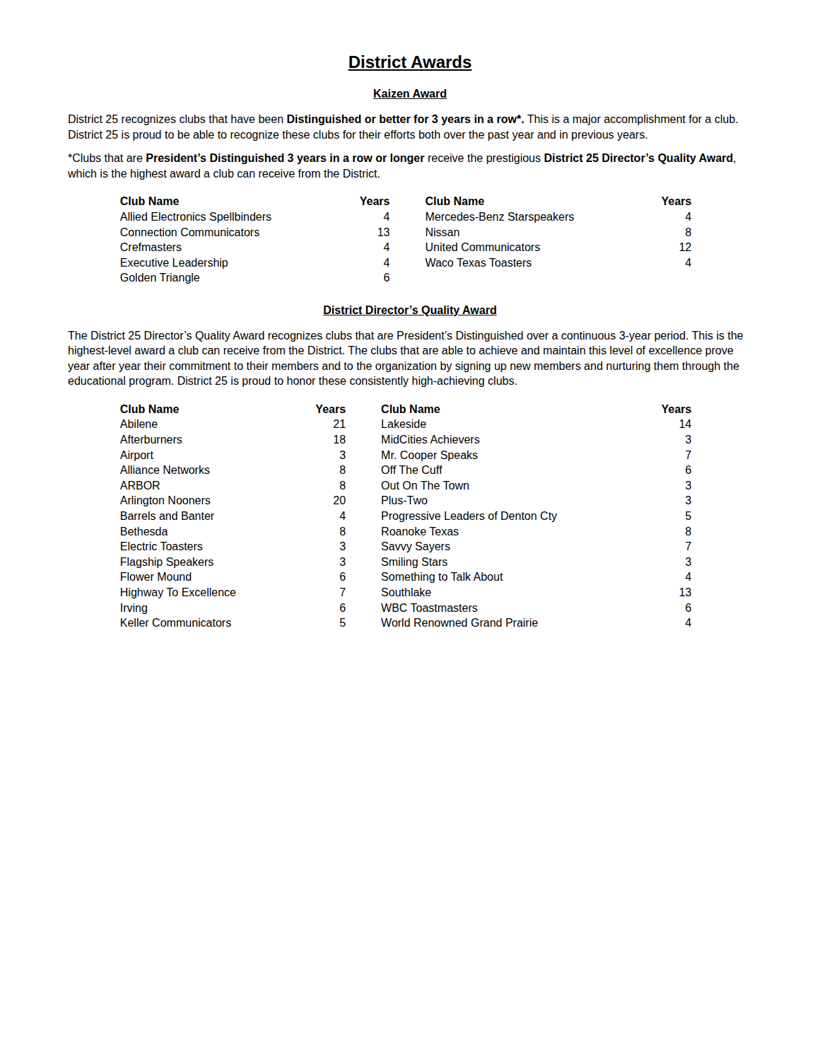District Awards
Kaizen Award
District 25 recognizes clubs that have been Distinguished or better for 3 years in a row*. This is a major accomplishment for a club. District 25 is proud to be able to recognize these clubs for their efforts both over the past year and in previous years.
*Clubs that are President’s Distinguished 3 years in a row or longer receive the prestigious District 25 Director’s Quality Award, which is the highest award a club can receive from the District.
| Club Name | Years | | Club Name | Years |
| --- | --- | --- | --- | --- |
| Allied Electronics Spellbinders | 4 | | Mercedes-Benz Starspeakers | 4 |
| Connection Communicators | 13 | | Nissan | 8 |
| Crefmasters | 4 | | United Communicators | 12 |
| Executive Leadership | 4 | | Waco Texas Toasters | 4 |
| Golden Triangle | 6 | | | |
District Director’s Quality Award
The District 25 Director’s Quality Award recognizes clubs that are President’s Distinguished over a continuous 3-year period. This is the highest-level award a club can receive from the District. The clubs that are able to achieve and maintain this level of excellence prove year after year their commitment to their members and to the organization by signing up new members and nurturing them through the educational program. District 25 is proud to honor these consistently high-achieving clubs.
| Club Name | Years | | Club Name | Years |
| --- | --- | --- | --- | --- |
| Abilene | 21 | | Lakeside | 14 |
| Afterburners | 18 | | MidCities Achievers | 3 |
| Airport | 3 | | Mr. Cooper Speaks | 7 |
| Alliance Networks | 8 | | Off The Cuff | 6 |
| ARBOR | 8 | | Out On The Town | 3 |
| Arlington Nooners | 20 | | Plus-Two | 3 |
| Barrels and Banter | 4 | | Progressive Leaders of Denton Cty | 5 |
| Bethesda | 8 | | Roanoke Texas | 8 |
| Electric Toasters | 3 | | Savvy Sayers | 7 |
| Flagship Speakers | 3 | | Smiling Stars | 3 |
| Flower Mound | 6 | | Something to Talk About | 4 |
| Highway To Excellence | 7 | | Southlake | 13 |
| Irving | 6 | | WBC Toastmasters | 6 |
| Keller Communicators | 5 | | World Renowned Grand Prairie | 4 |